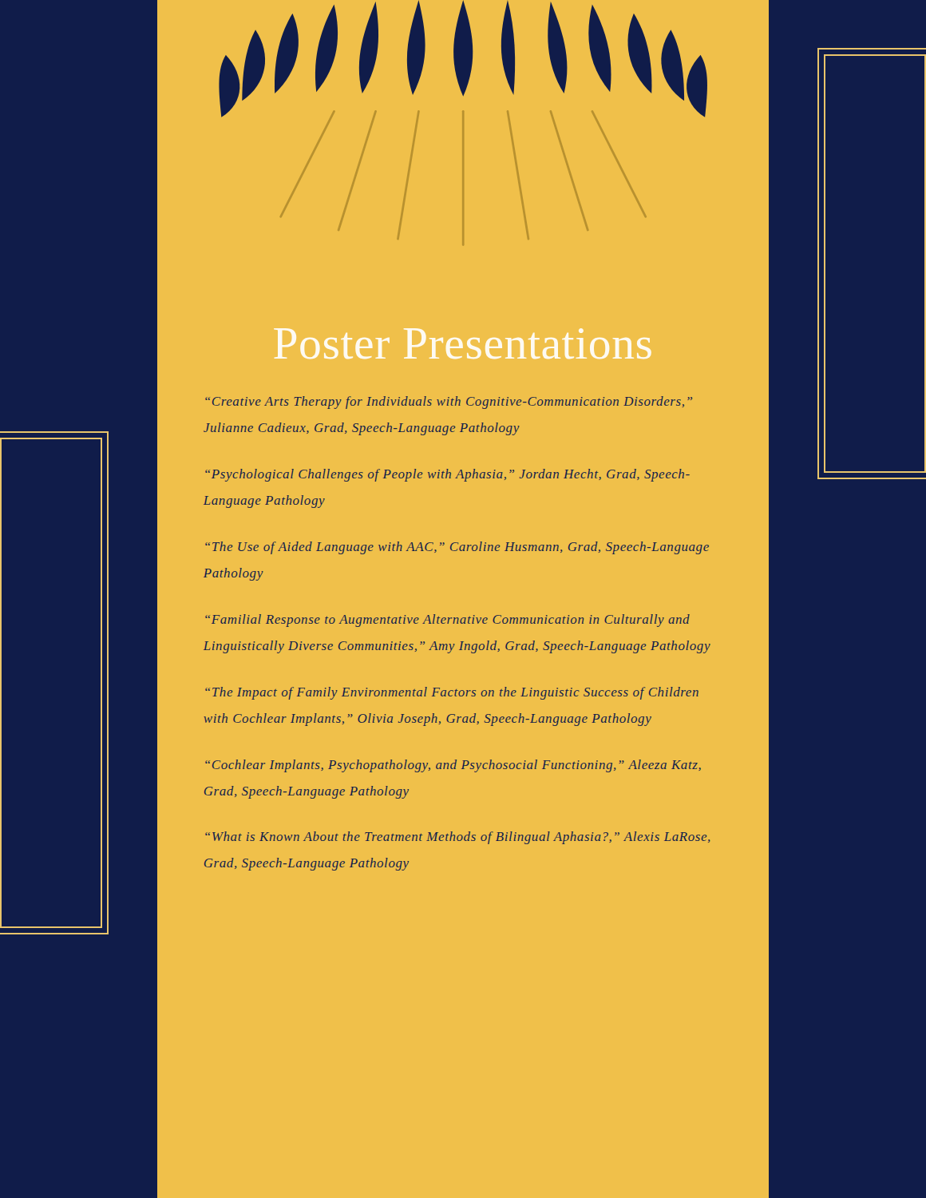Poster Presentations
“Creative Arts Therapy for Individuals with Cognitive-Communication Disorders,” Julianne Cadieux, Grad, Speech-Language Pathology
“Psychological Challenges of People with Aphasia,” Jordan Hecht, Grad, Speech-Language Pathology
“The Use of Aided Language with AAC,” Caroline Husmann, Grad, Speech-Language Pathology
“Familial Response to Augmentative Alternative Communication in Culturally and Linguistically Diverse Communities,” Amy Ingold, Grad, Speech-Language Pathology
“The Impact of Family Environmental Factors on the Linguistic Success of Children with Cochlear Implants,” Olivia Joseph, Grad, Speech-Language Pathology
“Cochlear Implants, Psychopathology, and Psychosocial Functioning,” Aleeza Katz, Grad, Speech-Language Pathology
“What is Known About the Treatment Methods of Bilingual Aphasia?,” Alexis LaRose, Grad, Speech-Language Pathology